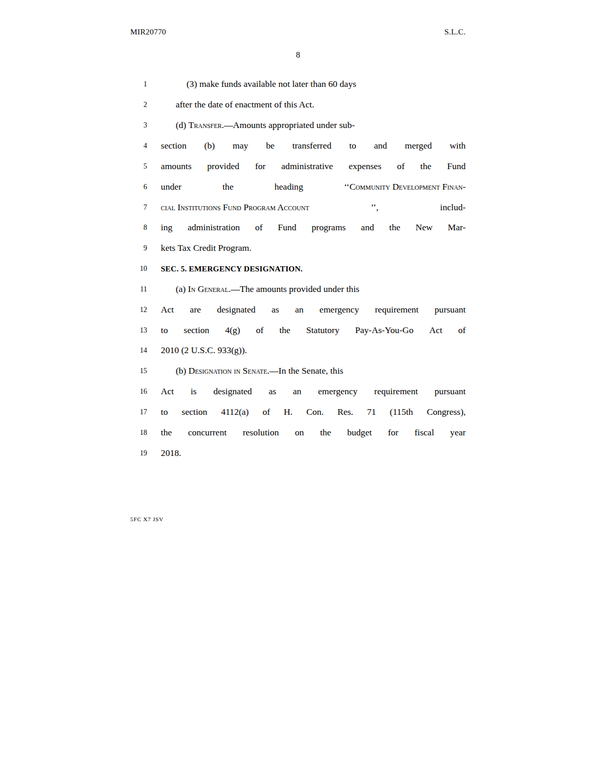MIR20770 S.L.C.
8
(3) make funds available not later than 60 days
after the date of enactment of this Act.
(d) Transfer.—Amounts appropriated under sub-
section(b) may be transferred to and merged with
amounts provided for administrative expenses of the Fund
under the heading‘‘Community Development Finan-
cial Institutions Fund Program Account’’, includ-
ing administration of Fund programs and the New Mar-
kets Tax Credit Program.
SEC. 5. EMERGENCY DESIGNATION.
(a) In General.—The amounts provided under this
Act are designated as an emergency requirement pursuant
to section 4(g) of the Statutory Pay-As-You-Go Act of
2010 (2 U.S.C. 933(g)).
(b) Designation in Senate.—In the Senate, this
Act is designated as an emergency requirement pursuant
to section 4112(a) of H. Con. Res. 71(115th Congress),
the concurrent resolution on the budget for fiscal year
2018.
5FC X7 JSV